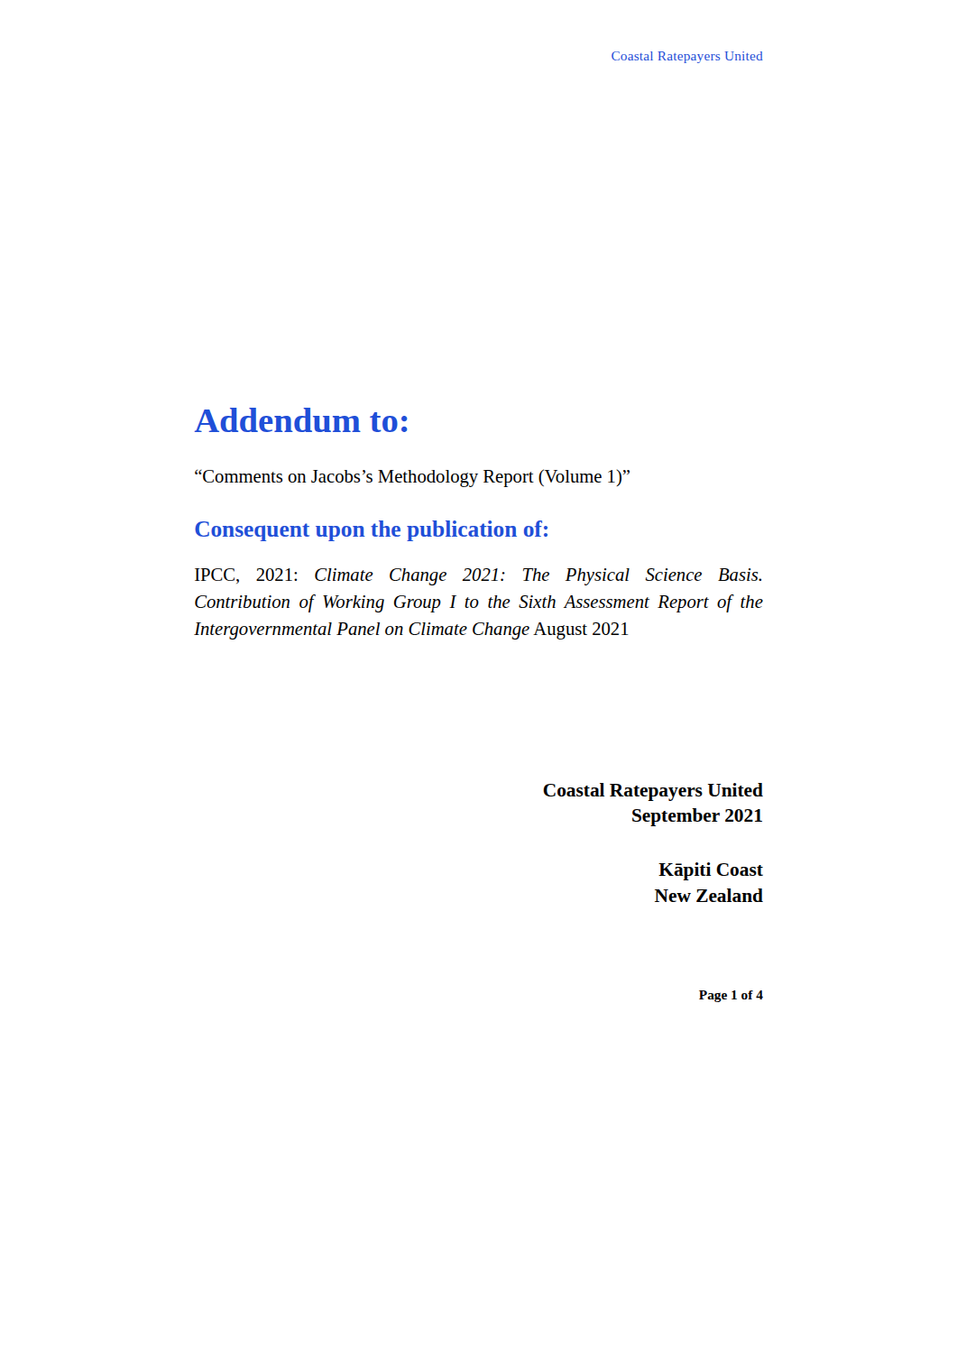Coastal Ratepayers United
Addendum to:
“Comments on Jacobs’s Methodology Report (Volume 1)”
Consequent upon the publication of:
IPCC, 2021: Climate Change 2021: The Physical Science Basis. Contribution of Working Group I to the Sixth Assessment Report of the Intergovernmental Panel on Climate Change August 2021
Coastal Ratepayers United
September 2021 Kāpiti Coast
New Zealand
Page 1 of 4